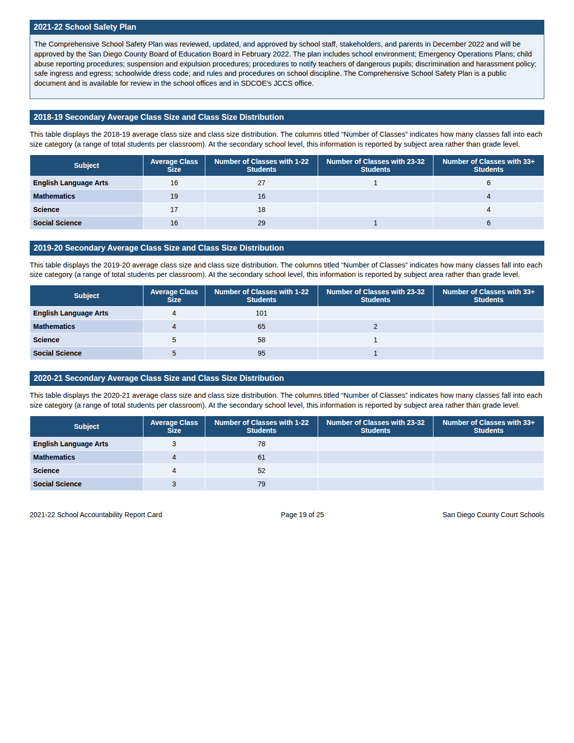2021-22 School Safety Plan
The Comprehensive School Safety Plan was reviewed, updated, and approved by school staff, stakeholders, and parents in December 2022 and will be approved by the San Diego County Board of Education Board in February 2022. The plan includes school environment; Emergency Operations Plans; child abuse reporting procedures; suspension and expulsion procedures; procedures to notify teachers of dangerous pupils; discrimination and harassment policy; safe ingress and egress; schoolwide dress code; and rules and procedures on school discipline. The Comprehensive School Safety Plan is a public document and is available for review in the school offices and in SDCOE's JCCS office.
2018-19 Secondary Average Class Size and Class Size Distribution
This table displays the 2018-19 average class size and class size distribution. The columns titled “Number of Classes” indicates how many classes fall into each size category (a range of total students per classroom). At the secondary school level, this information is reported by subject area rather than grade level.
| Subject | Average Class Size | Number of Classes with 1-22 Students | Number of Classes with 23-32 Students | Number of Classes with 33+ Students |
| --- | --- | --- | --- | --- |
| English Language Arts | 16 | 27 | 1 | 6 |
| Mathematics | 19 | 16 | | 4 |
| Science | 17 | 18 | | 4 |
| Social Science | 16 | 29 | 1 | 6 |
2019-20 Secondary Average Class Size and Class Size Distribution
This table displays the 2019-20 average class size and class size distribution. The columns titled “Number of Classes” indicates how many classes fall into each size category (a range of total students per classroom). At the secondary school level, this information is reported by subject area rather than grade level.
| Subject | Average Class Size | Number of Classes with 1-22 Students | Number of Classes with 23-32 Students | Number of Classes with 33+ Students |
| --- | --- | --- | --- | --- |
| English Language Arts | 4 | 101 | | |
| Mathematics | 4 | 65 | 2 | |
| Science | 5 | 58 | 1 | |
| Social Science | 5 | 95 | 1 | |
2020-21 Secondary Average Class Size and Class Size Distribution
This table displays the 2020-21 average class size and class size distribution. The columns titled “Number of Classes” indicates how many classes fall into each size category (a range of total students per classroom). At the secondary school level, this information is reported by subject area rather than grade level.
| Subject | Average Class Size | Number of Classes with 1-22 Students | Number of Classes with 23-32 Students | Number of Classes with 33+ Students |
| --- | --- | --- | --- | --- |
| English Language Arts | 3 | 78 | | |
| Mathematics | 4 | 61 | | |
| Science | 4 | 52 | | |
| Social Science | 3 | 79 | | |
2021-22 School Accountability Report Card
Page 19 of 25
San Diego County Court Schools